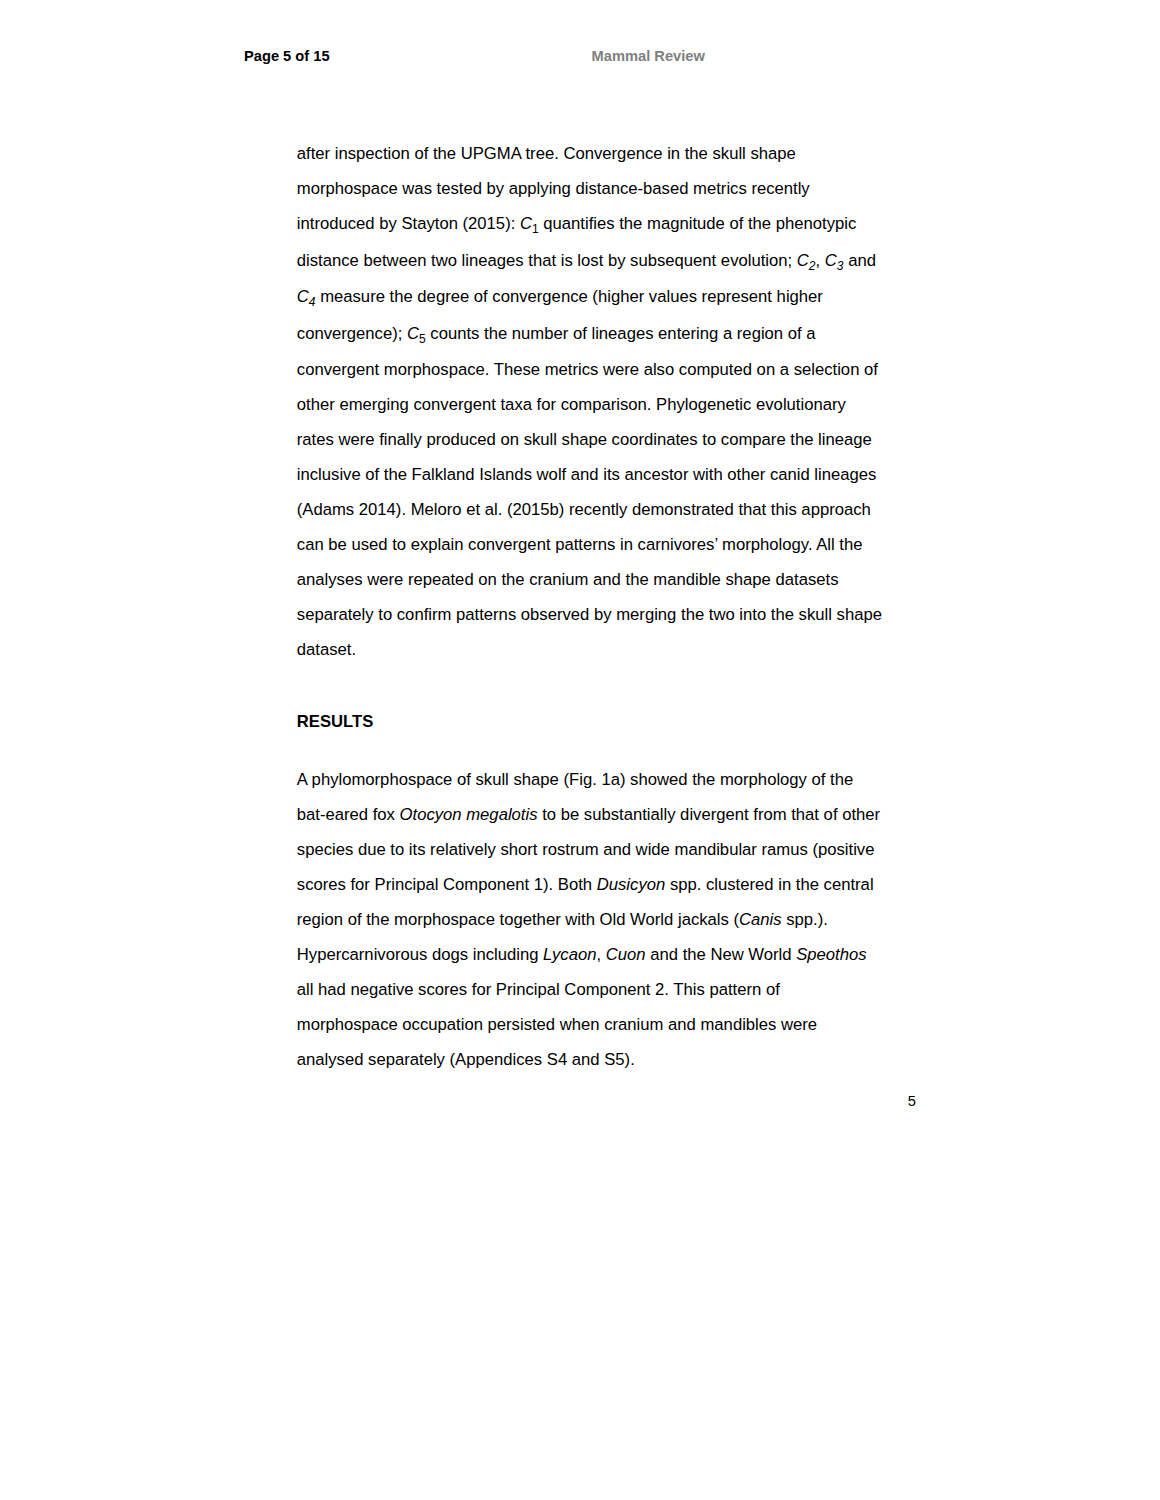Page 5 of 15 Mammal Review
after inspection of the UPGMA tree. Convergence in the skull shape morphospace was tested by applying distance-based metrics recently introduced by Stayton (2015): C1 quantifies the magnitude of the phenotypic distance between two lineages that is lost by subsequent evolution; C2, C3 and C4 measure the degree of convergence (higher values represent higher convergence); C5 counts the number of lineages entering a region of a convergent morphospace. These metrics were also computed on a selection of other emerging convergent taxa for comparison. Phylogenetic evolutionary rates were finally produced on skull shape coordinates to compare the lineage inclusive of the Falkland Islands wolf and its ancestor with other canid lineages (Adams 2014). Meloro et al. (2015b) recently demonstrated that this approach can be used to explain convergent patterns in carnivores’ morphology. All the analyses were repeated on the cranium and the mandible shape datasets separately to confirm patterns observed by merging the two into the skull shape dataset.
RESULTS
A phylomorphospace of skull shape (Fig. 1a) showed the morphology of the bat-eared fox Otocyon megalotis to be substantially divergent from that of other species due to its relatively short rostrum and wide mandibular ramus (positive scores for Principal Component 1). Both Dusicyon spp. clustered in the central region of the morphospace together with Old World jackals (Canis spp.). Hypercarnivorous dogs including Lycaon, Cuon and the New World Speothos all had negative scores for Principal Component 2. This pattern of morphospace occupation persisted when cranium and mandibles were analysed separately (Appendices S4 and S5).
5